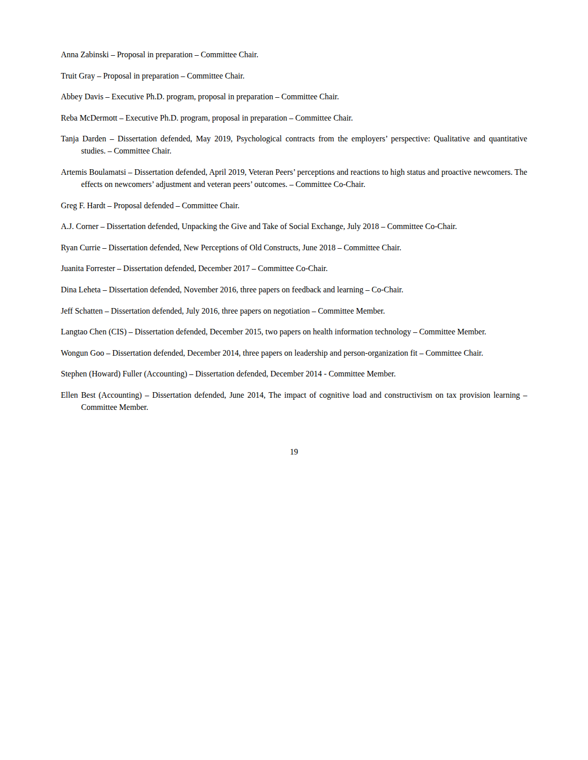Anna Zabinski – Proposal in preparation – Committee Chair.
Truit Gray – Proposal in preparation – Committee Chair.
Abbey Davis – Executive Ph.D. program, proposal in preparation – Committee Chair.
Reba McDermott – Executive Ph.D. program, proposal in preparation – Committee Chair.
Tanja Darden – Dissertation defended, May 2019, Psychological contracts from the employers’ perspective: Qualitative and quantitative studies. – Committee Chair.
Artemis Boulamatsi – Dissertation defended, April 2019, Veteran Peers’ perceptions and reactions to high status and proactive newcomers. The effects on newcomers’ adjustment and veteran peers’ outcomes. – Committee Co-Chair.
Greg F. Hardt – Proposal defended – Committee Chair.
A.J. Corner – Dissertation defended, Unpacking the Give and Take of Social Exchange, July 2018 – Committee Co-Chair.
Ryan Currie – Dissertation defended, New Perceptions of Old Constructs, June 2018 – Committee Chair.
Juanita Forrester – Dissertation defended, December 2017 – Committee Co-Chair.
Dina Leheta – Dissertation defended, November 2016, three papers on feedback and learning – Co-Chair.
Jeff Schatten – Dissertation defended, July 2016, three papers on negotiation – Committee Member.
Langtao Chen (CIS) – Dissertation defended, December 2015, two papers on health information technology – Committee Member.
Wongun Goo – Dissertation defended, December 2014, three papers on leadership and person-organization fit – Committee Chair.
Stephen (Howard) Fuller (Accounting) – Dissertation defended, December 2014 - Committee Member.
Ellen Best (Accounting) – Dissertation defended, June 2014, The impact of cognitive load and constructivism on tax provision learning – Committee Member.
19